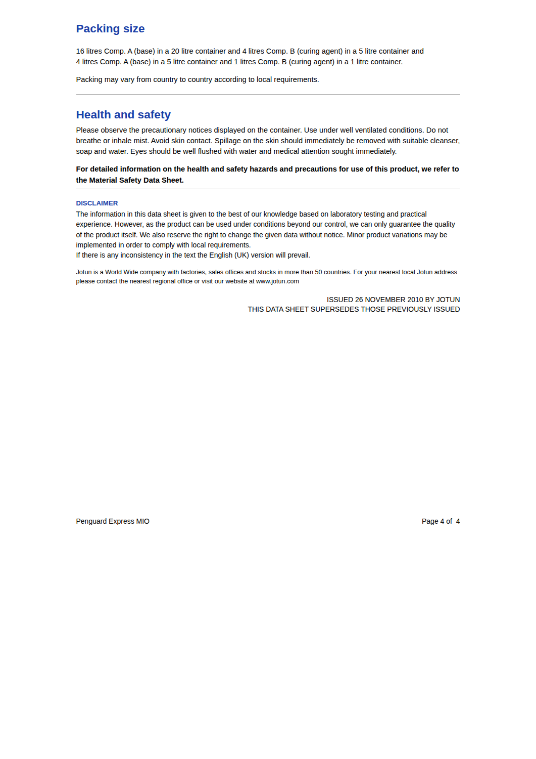Packing size
16 litres Comp. A (base) in a 20 litre container and 4 litres Comp. B (curing agent) in a 5 litre container and
4 litres Comp. A (base) in a 5 litre container and 1 litres Comp. B (curing agent) in a 1 litre container.
Packing may vary from country to country according to local requirements.
Health and safety
Please observe the precautionary notices displayed on the container. Use under well ventilated conditions. Do not breathe or inhale mist. Avoid skin contact. Spillage on the skin should immediately be removed with suitable cleanser, soap and water. Eyes should be well flushed with water and medical attention sought immediately.
For detailed information on the health and safety hazards and precautions for use of this product, we refer to the Material Safety Data Sheet.
DISCLAIMER
The information in this data sheet is given to the best of our knowledge based on laboratory testing and practical experience. However, as the product can be used under conditions beyond our control, we can only guarantee the quality of the product itself. We also reserve the right to change the given data without notice. Minor product variations may be implemented in order to comply with local requirements.
If there is any inconsistency in the text the English (UK) version will prevail.
Jotun is a World Wide company with factories, sales offices and stocks in more than 50 countries. For your nearest local Jotun address please contact the nearest regional office or visit our website at www.jotun.com
ISSUED 26 NOVEMBER 2010 BY JOTUN
THIS DATA SHEET SUPERSEDES THOSE PREVIOUSLY ISSUED
Penguard Express MIO
Page 4 of 4